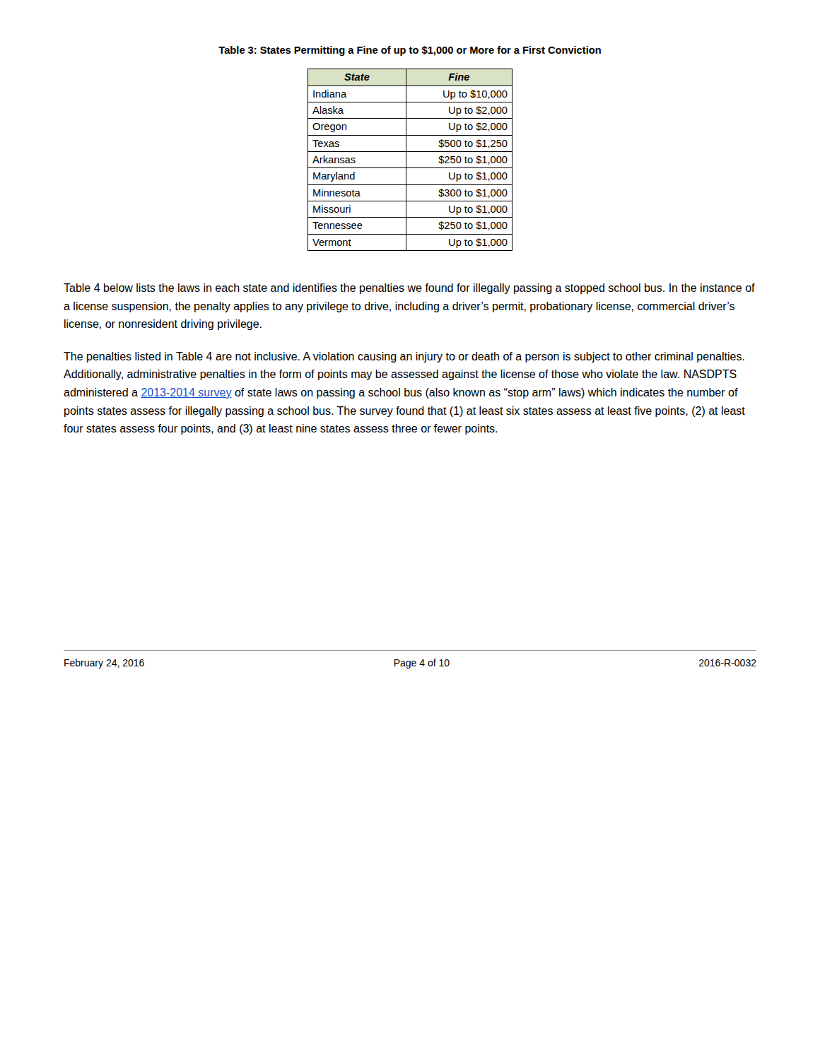Table 3: States Permitting a Fine of up to $1,000 or More for a First Conviction
| State | Fine |
| --- | --- |
| Indiana | Up to $10,000 |
| Alaska | Up to $2,000 |
| Oregon | Up to $2,000 |
| Texas | $500 to $1,250 |
| Arkansas | $250 to $1,000 |
| Maryland | Up to $1,000 |
| Minnesota | $300 to $1,000 |
| Missouri | Up to $1,000 |
| Tennessee | $250 to $1,000 |
| Vermont | Up to $1,000 |
Table 4 below lists the laws in each state and identifies the penalties we found for illegally passing a stopped school bus. In the instance of a license suspension, the penalty applies to any privilege to drive, including a driver’s permit, probationary license, commercial driver’s license, or nonresident driving privilege.
The penalties listed in Table 4 are not inclusive. A violation causing an injury to or death of a person is subject to other criminal penalties. Additionally, administrative penalties in the form of points may be assessed against the license of those who violate the law. NASDPTS administered a 2013-2014 survey of state laws on passing a school bus (also known as “stop arm” laws) which indicates the number of points states assess for illegally passing a school bus. The survey found that (1) at least six states assess at least five points, (2) at least four states assess four points, and (3) at least nine states assess three or fewer points.
February 24, 2016 Page 4 of 10 2016-R-0032